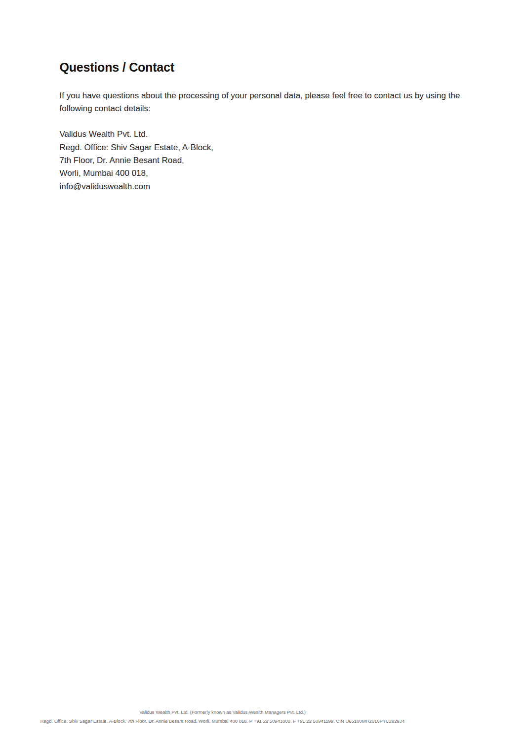Questions / Contact
If you have questions about the processing of your personal data, please feel free to contact us by using the following contact details:
Validus Wealth Pvt. Ltd. Regd. Office: Shiv Sagar Estate, A-Block, 7th Floor, Dr. Annie Besant Road, Worli, Mumbai 400 018, info@validuswealth.com
Validus Wealth Pvt. Ltd. (Formerly known as Validus Wealth Managers Pvt. Ltd.)
Regd. Office: Shiv Sagar Estate, A-Block, 7th Floor, Dr. Annie Besant Road, Worli, Mumbai 400 018, P +91 22 50941000, F +91 22 50941199, CIN U65100MH2016PTC282934